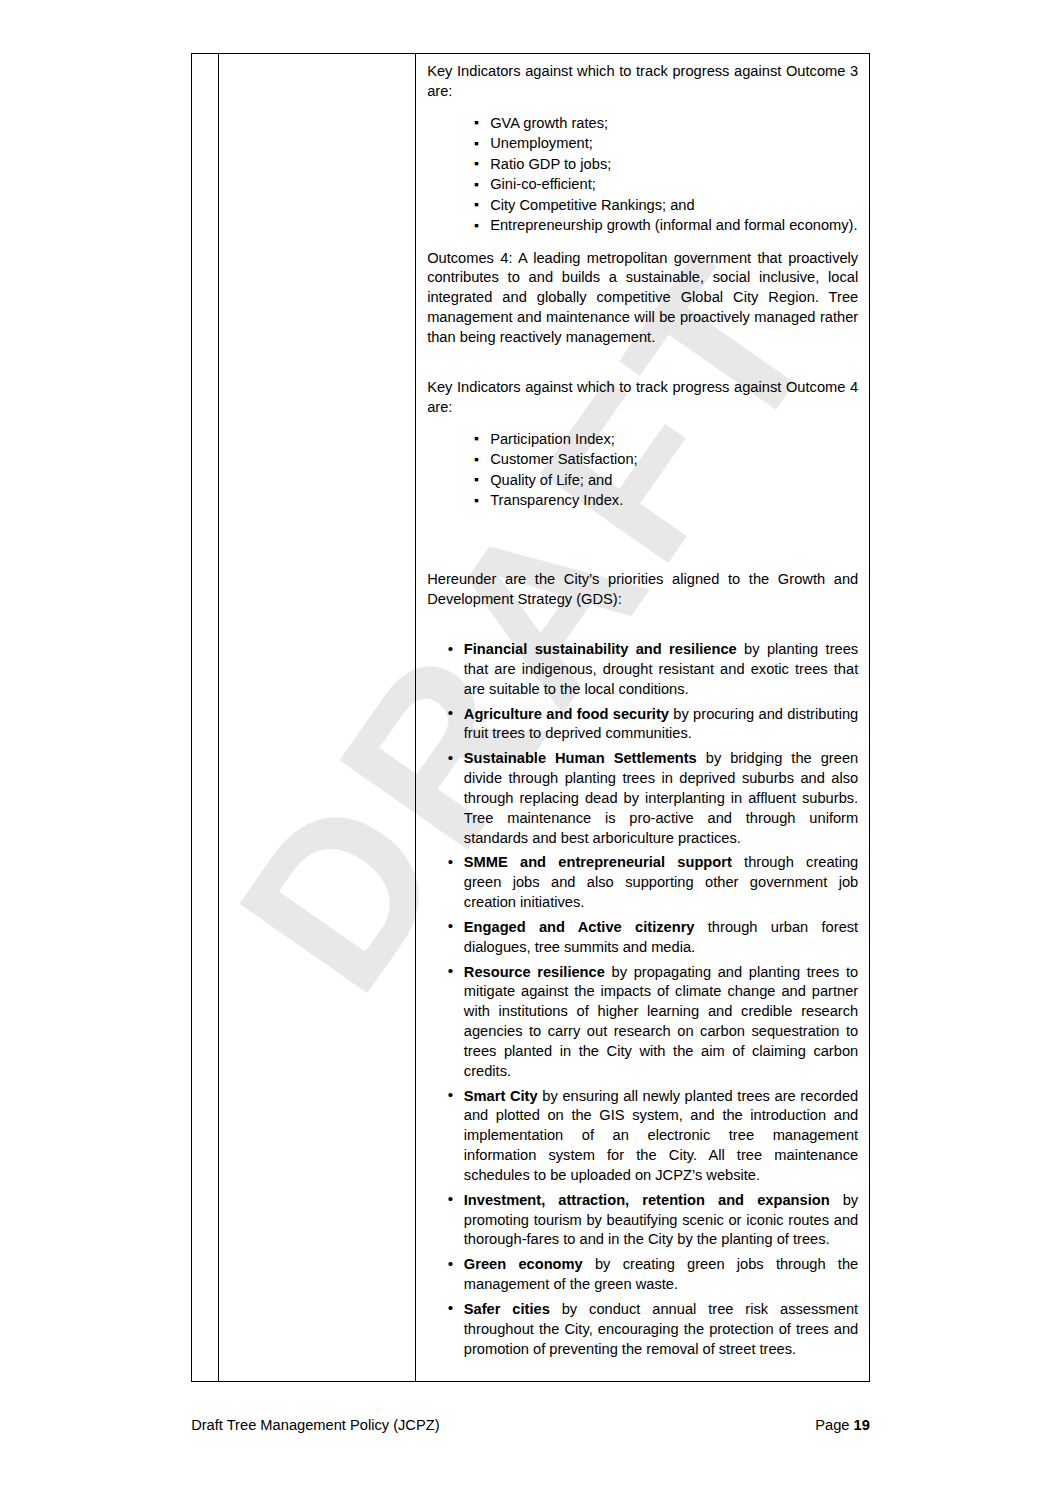DRAFT
| | | Key Indicators against which to track progress against Outcome 3 are: GVA growth rates; Unemployment; Ratio GDP to jobs; Gini-co-efficient; City Competitive Rankings; and Entrepreneurship growth (informal and formal economy). Outcomes 4: A leading metropolitan government that proactively contributes to and builds a sustainable, social inclusive, local integrated and globally competitive Global City Region. Tree management and maintenance will be proactively managed rather than being reactively management. Key Indicators against which to track progress against Outcome 4 are: Participation Index; Customer Satisfaction; Quality of Life; and Transparency Index. Hereunder are the City’s priorities aligned to the Growth and Development Strategy (GDS): Financial sustainability and resilience by planting trees that are indigenous, drought resistant and exotic trees that are suitable to the local conditions. Agriculture and food security by procuring and distributing fruit trees to deprived communities. Sustainable Human Settlements by bridging the green divide through planting trees in deprived suburbs and also through replacing dead by interplanting in affluent suburbs. Tree maintenance is pro-active and through uniform standards and best arboriculture practices. SMME and entrepreneurial support through creating green jobs and also supporting other government job creation initiatives. Engaged and Active citizenry through urban forest dialogues, tree summits and media. Resource resilience by propagating and planting trees to mitigate against the impacts of climate change and partner with institutions of higher learning and credible research agencies to carry out research on carbon sequestration to trees planted in the City with the aim of claiming carbon credits. Smart City by ensuring all newly planted trees are recorded and plotted on the GIS system, and the introduction and implementation of an electronic tree management information system for the City. All tree maintenance schedules to be uploaded on JCPZ’s website. Investment, attraction, retention and expansion by promoting tourism by beautifying scenic or iconic routes and thorough-fares to and in the City by the planting of trees. Green economy by creating green jobs through the management of the green waste. Safer cities by conduct annual tree risk assessment throughout the City, encouraging the protection of trees and promotion of preventing the removal of street trees. |
Draft Tree Management Policy (JCPZ)
Page 19